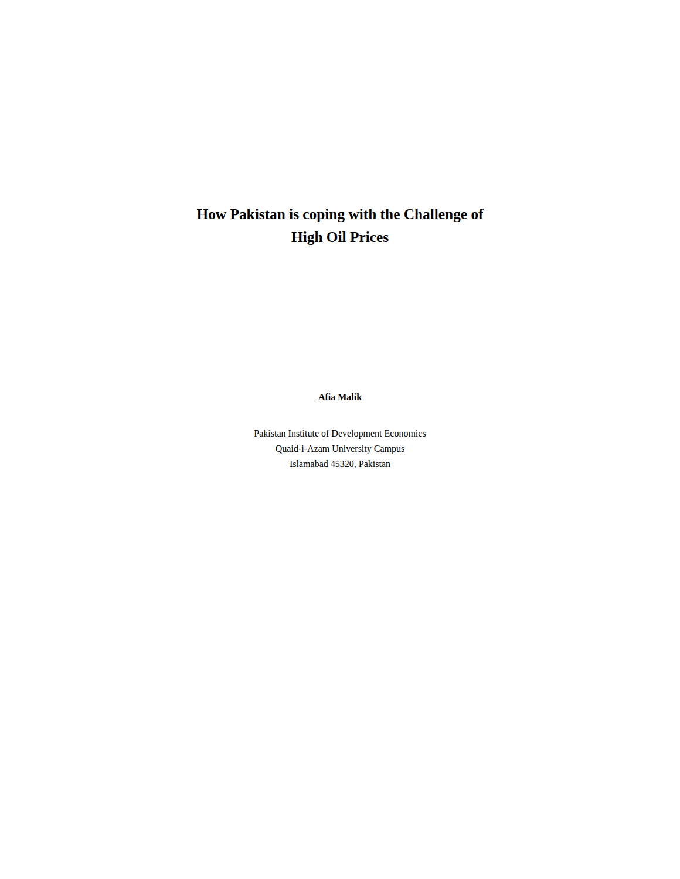How Pakistan is coping with the Challenge of High Oil Prices
Afia Malik
Pakistan Institute of Development Economics
Quaid-i-Azam University Campus
Islamabad 45320, Pakistan